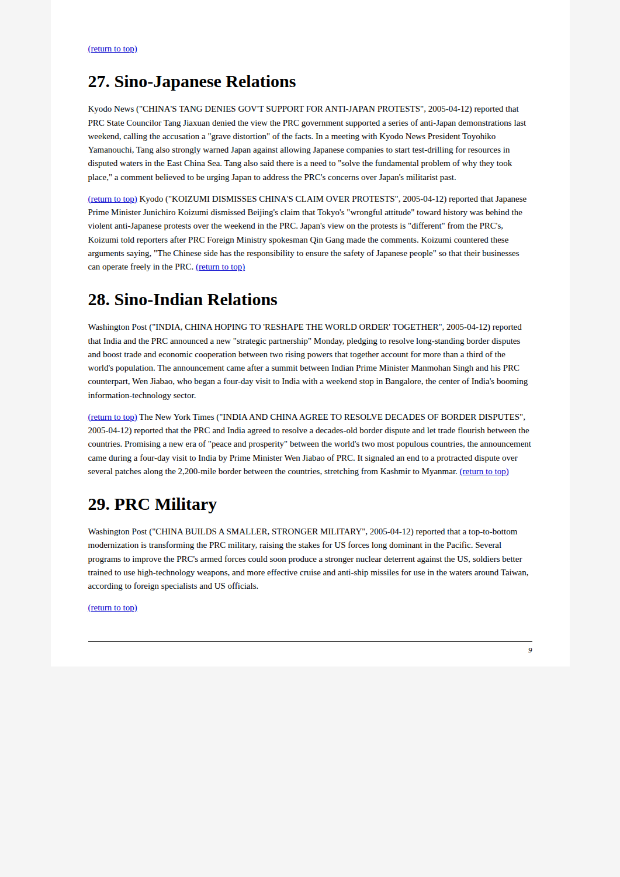(return to top)
27. Sino-Japanese Relations
Kyodo News ("CHINA'S TANG DENIES GOV'T SUPPORT FOR ANTI-JAPAN PROTESTS", 2005-04-12) reported that PRC State Councilor Tang Jiaxuan denied the view the PRC government supported a series of anti-Japan demonstrations last weekend, calling the accusation a "grave distortion" of the facts. In a meeting with Kyodo News President Toyohiko Yamanouchi, Tang also strongly warned Japan against allowing Japanese companies to start test-drilling for resources in disputed waters in the East China Sea. Tang also said there is a need to "solve the fundamental problem of why they took place," a comment believed to be urging Japan to address the PRC's concerns over Japan's militarist past.
(return to top) Kyodo ("KOIZUMI DISMISSES CHINA'S CLAIM OVER PROTESTS", 2005-04-12) reported that Japanese Prime Minister Junichiro Koizumi dismissed Beijing's claim that Tokyo's "wrongful attitude" toward history was behind the violent anti-Japanese protests over the weekend in the PRC. Japan's view on the protests is "different" from the PRC's, Koizumi told reporters after PRC Foreign Ministry spokesman Qin Gang made the comments. Koizumi countered these arguments saying, "The Chinese side has the responsibility to ensure the safety of Japanese people" so that their businesses can operate freely in the PRC. (return to top)
28. Sino-Indian Relations
Washington Post ("INDIA, CHINA HOPING TO 'RESHAPE THE WORLD ORDER' TOGETHER", 2005-04-12) reported that India and the PRC announced a new "strategic partnership" Monday, pledging to resolve long-standing border disputes and boost trade and economic cooperation between two rising powers that together account for more than a third of the world's population. The announcement came after a summit between Indian Prime Minister Manmohan Singh and his PRC counterpart, Wen Jiabao, who began a four-day visit to India with a weekend stop in Bangalore, the center of India's booming information-technology sector.
(return to top) The New York Times ("INDIA AND CHINA AGREE TO RESOLVE DECADES OF BORDER DISPUTES", 2005-04-12) reported that the PRC and India agreed to resolve a decades-old border dispute and let trade flourish between the countries. Promising a new era of "peace and prosperity" between the world's two most populous countries, the announcement came during a four-day visit to India by Prime Minister Wen Jiabao of PRC. It signaled an end to a protracted dispute over several patches along the 2,200-mile border between the countries, stretching from Kashmir to Myanmar. (return to top)
29. PRC Military
Washington Post ("CHINA BUILDS A SMALLER, STRONGER MILITARY", 2005-04-12) reported that a top-to-bottom modernization is transforming the PRC military, raising the stakes for US forces long dominant in the Pacific. Several programs to improve the PRC's armed forces could soon produce a stronger nuclear deterrent against the US, soldiers better trained to use high-technology weapons, and more effective cruise and anti-ship missiles for use in the waters around Taiwan, according to foreign specialists and US officials.
(return to top)
9